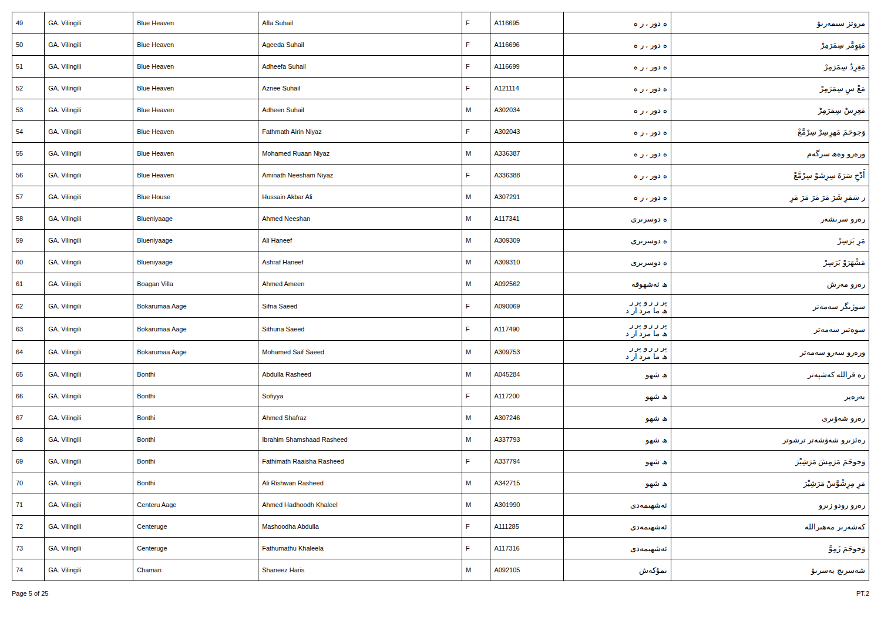| 49 | GA. Vilingili | Blue Heaven | Afla Suhail | F | A116695 | ە دور ، ر ه | مروتز سىمەرىۋ |
| 50 | GA. Vilingili | Blue Heaven | Ageeda Suhail | F | A116696 | ە دور ، ر ه | مَتِوِمَّر سِمَرَمِرْ |
| 51 | GA. Vilingili | Blue Heaven | Adheefa Suhail | F | A116699 | ە دور ، ر ه | مَعِرِدٌ سِمَرَمِرْ |
| 52 | GA. Vilingili | Blue Heaven | Aznee Suhail | F | A121114 | ە دور ، ر ه | مَعْ سِ سِمَرَمِرْ |
| 53 | GA. Vilingili | Blue Heaven | Adheen Suhail | M | A302034 | ە دور ، ر ه | مَعِرِسْ سِمَرَمِرْ |
| 54 | GA. Vilingili | Blue Heaven | Fathmath Airin Niyaz | F | A302043 | ە دور ، ر ه | وَجوحَمَ مَهرِسِرْ سِرْمَّعْ |
| 55 | GA. Vilingili | Blue Heaven | Mohamed Ruaan Niyaz | M | A336387 | ە دور ، ر ه | ورەرو وەھ سرگەم |
| 56 | GA. Vilingili | Blue Heaven | Aminath Neesham Niyaz | F | A336388 | ە دور ، ر ه | أَدْحِ سَرَةَ سِرِشَوْ سِرْمَّعْ |
| 57 | GA. Vilingili | Blue House | Hussain Akbar Ali | M | A307291 | ە دور ، ر ه | ر سَمَرِ شَرَ مَرَ مَرَ مَرَ مَرِ |
| 58 | GA. Vilingili | Blueniyaage | Ahmed Neeshan | M | A117341 | ە دوسرىرى | رەرو سرىشەر |
| 59 | GA. Vilingili | Blueniyaage | Ali Haneef | M | A309309 | ە دوسرىرى | مَرِ بَرَسِرْ |
| 60 | GA. Vilingili | Blueniyaage | Ashraf Haneef | M | A309310 | ە دوسرىرى | مَشْهَرَوْ بَرَسِرْ |
| 61 | GA. Vilingili | Boagan Villa | Ahmed Ameen | M | A092562 | ھ ئەشھوقە | رەرو مەرش |
| 62 | GA. Vilingili | Bokarumaa Aage | Sifna Saeed | F | A090069 | پر ر ر و پر ر ھ ما مرد ار د | سوژىگر سەمەتر |
| 63 | GA. Vilingili | Bokarumaa Aage | Sithuna Saeed | F | A117490 | پر ر ر و پر ر ھ ما مرد ار د | سوەتىر سەمەتر |
| 64 | GA. Vilingili | Bokarumaa Aage | Mohamed Saif Saeed | M | A309753 | پر ر ر و پر ر ھ ما مرد ار د | ورەرو سەرو سەمەتر |
| 65 | GA. Vilingili | Bonthi | Abdulla Rasheed | M | A045284 | ھ شھو | رە قراللە كەشپەتر |
| 66 | GA. Vilingili | Bonthi | Sofiyya | F | A117200 | ھ شھو | بەرەپر |
| 67 | GA. Vilingili | Bonthi | Ahmed Shafraz | M | A307246 | ھ شھو | رەرو شەۋىرى |
| 68 | GA. Vilingili | Bonthi | Ibrahim Shamshaad Rasheed | M | A337793 | ھ شھو | رەئزىرو شەۋشەتر ترشوتر |
| 69 | GA. Vilingili | Bonthi | Fathimath Raaisha Rasheed | F | A337794 | ھ شھو | وَجوحَمَ مَرَمِشَ مَرَشِيْرَ |
| 70 | GA. Vilingili | Bonthi | Ali Rishwan Rasheed | M | A342715 | ھ شھو | مَرِ مِرِشْوَّسْ مَرَشِيْرَ |
| 71 | GA. Vilingili | Centeru Aage | Ahmed Hadhoodh Khaleel | M | A301990 | ئەشھىمەدى | رەرو رودو زىرو |
| 72 | GA. Vilingili | Centeruge | Mashoodha Abdulla | F | A111285 | ئەشھىمەدى | كەشەرىر مەھىراللە |
| 73 | GA. Vilingili | Centeruge | Fathumathu Khaleela | F | A117316 | ئەشھىمەدى | وَجوحَمَ زَمِوَّ |
| 74 | GA. Vilingili | Chaman | Shaneez Haris | M | A092105 | ىمۇكەش | شەسرىج بەسرىۋ |
Page 5 of 25 PT.2